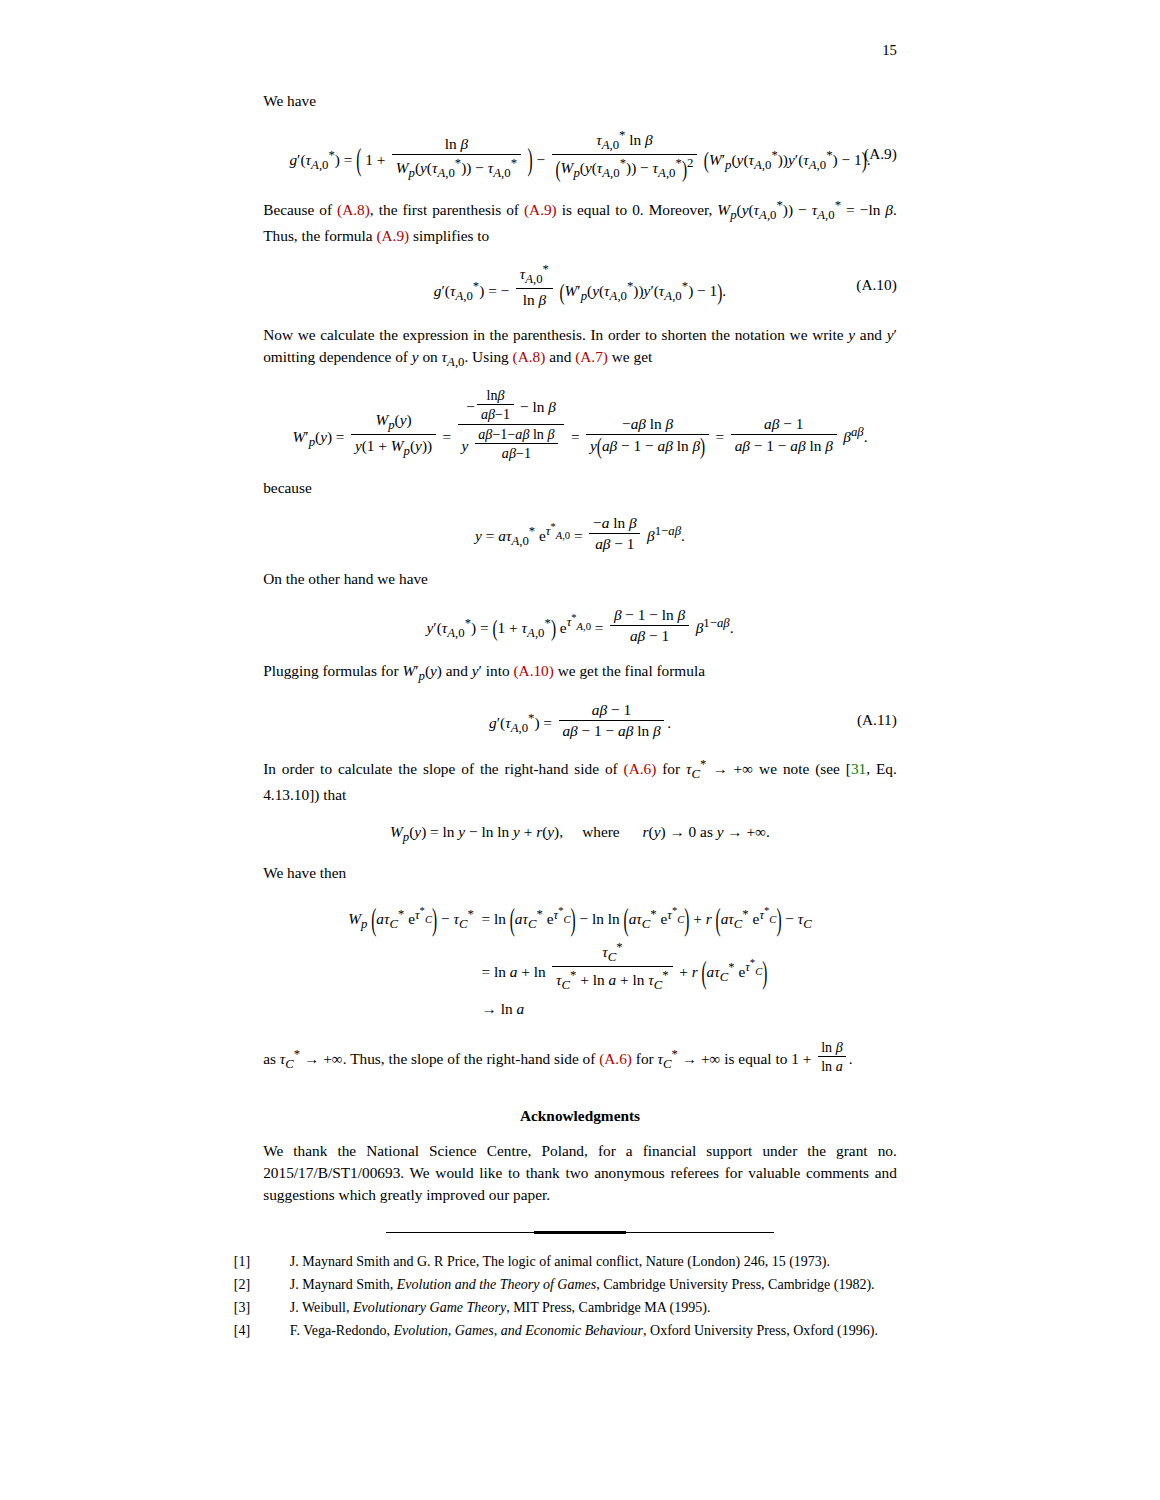15
We have
g′(τA,0*) = ( 1 + ln β Wp(y(τA,0*)) − τA,0* ) − τA,0* ln β (Wp(y(τA,0*)) − τA,0*)2 (W′p(y(τA,0*))y′(τA,0*) − 1).
(A.9)
Because of (A.8), the first parenthesis of (A.9) is equal to 0. Moreover, Wp(y(τA,0*)) − τA,0* = −ln β. Thus, the formula (A.9) simplifies to
g′(τA,0*) = − τA,0* ln β (W′p(y(τA,0*))y′(τA,0*) − 1).
(A.10)
Now we calculate the expression in the parenthesis. In order to shorten the notation we write y and y′ omitting dependence of y on τA,0. Using (A.8) and (A.7) we get
W′p(y) = Wp(y) y(1 + Wp(y)) = −ln β aβ−1 − ln β y aβ−1−aβ ln β aβ−1 = −aβ ln β y(aβ − 1 − aβ ln β) = aβ − 1 aβ − 1 − aβ ln β βaβ.
because
y = aτA,0* eτ*A,0 = −a ln β aβ − 1 β1−aβ.
On the other hand we have
y′(τA,0*) = (1 + τA,0*) eτ*A,0 = β − 1 − ln β aβ − 1 β1−aβ.
Plugging formulas for W′p(y) and y′ into (A.10) we get the final formula
g′(τA,0*) = aβ − 1 aβ − 1 − aβ ln β .
(A.11)
In order to calculate the slope of the right-hand side of (A.6) for τC* → +∞ we note (see [31, Eq. 4.13.10]) that
Wp(y) = ln y − ln ln y + r(y), where r(y) → 0 as y → +∞.
We have then
Wp (aτC* eτ*C) − τC*
= ln (aτC* eτ*C) − ln ln (aτC* eτ*C) + r (aτC* eτ*C) − τC
= ln a + ln τC* τC* + ln a + ln τC* + r (aτC* eτ*C)
→ ln a
as τC* → +∞. Thus, the slope of the right-hand side of (A.6) for τC* → +∞ is equal to 1 + ln β ln a.
Acknowledgments
We thank the National Science Centre, Poland, for a financial support under the grant no. 2015/17/B/ST1/00693. We would like to thank two anonymous referees for valuable comments and suggestions which greatly improved our paper.
[1] J. Maynard Smith and G. R Price, The logic of animal conflict, Nature (London) 246, 15 (1973).
[2] J. Maynard Smith, Evolution and the Theory of Games, Cambridge University Press, Cambridge (1982).
[3] J. Weibull, Evolutionary Game Theory, MIT Press, Cambridge MA (1995).
[4] F. Vega-Redondo, Evolution, Games, and Economic Behaviour, Oxford University Press, Oxford (1996).